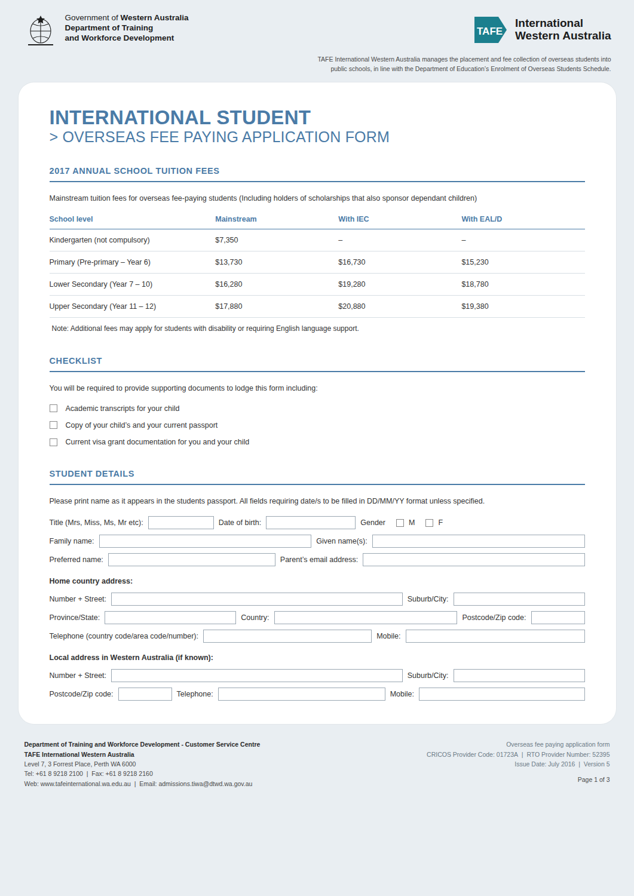Government of Western Australia
Department of Training
and Workforce Development
TAFE
International
Western Australia
TAFE International Western Australia manages the placement and fee collection of overseas students into
public schools, in line with the Department of Education’s Enrolment of Overseas Students Schedule.
INTERNATIONAL STUDENT > OVERSEAS FEE PAYING APPLICATION FORM
2017 Annual School Tuition Fees
Mainstream tuition fees for overseas fee-paying students (Including holders of scholarships that also sponsor dependant children)
| School level | Mainstream | With IEC | With EAL/D |
| --- | --- | --- | --- |
| Kindergarten (not compulsory) | $7,350 | – | – |
| Primary (Pre-primary – Year 6) | $13,730 | $16,730 | $15,230 |
| Lower Secondary (Year 7 – 10) | $16,280 | $19,280 | $18,780 |
| Upper Secondary (Year 11 – 12) | $17,880 | $20,880 | $19,380 |
Note: Additional fees may apply for students with disability or requiring English language support.
Checklist
You will be required to provide supporting documents to lodge this form including:
Academic transcripts for your child
Copy of your child’s and your current passport
Current visa grant documentation for you and your child
Student Details
Please print name as it appears in the students passport. All fields requiring date/s to be filled in DD/MM/YY format unless specified.
Title (Mrs, Miss, Ms, Mr etc): Date of birth: Gender M F
Family name: Given name(s):
Preferred name: Parent’s email address:
Home country address:
Number + Street: Suburb/City:
Province/State: Country: Postcode/Zip code:
Telephone (country code/area code/number): Mobile:
Local address in Western Australia (if known):
Number + Street: Suburb/City:
Postcode/Zip code: Telephone: Mobile:
Department of Training and Workforce Development - Customer Service Centre
TAFE International Western Australia
Level 7, 3 Forrest Place, Perth WA 6000
Tel: +61 8 9218 2100 | Fax: +61 8 9218 2160
Web: www.tafeinternational.wa.edu.au | Email: admissions.tiwa@dtwd.wa.gov.au
Overseas fee paying application form
CRICOS Provider Code: 01723A | RTO Provider Number: 52395
Issue Date: July 2016 | Version 5
Page 1 of 3